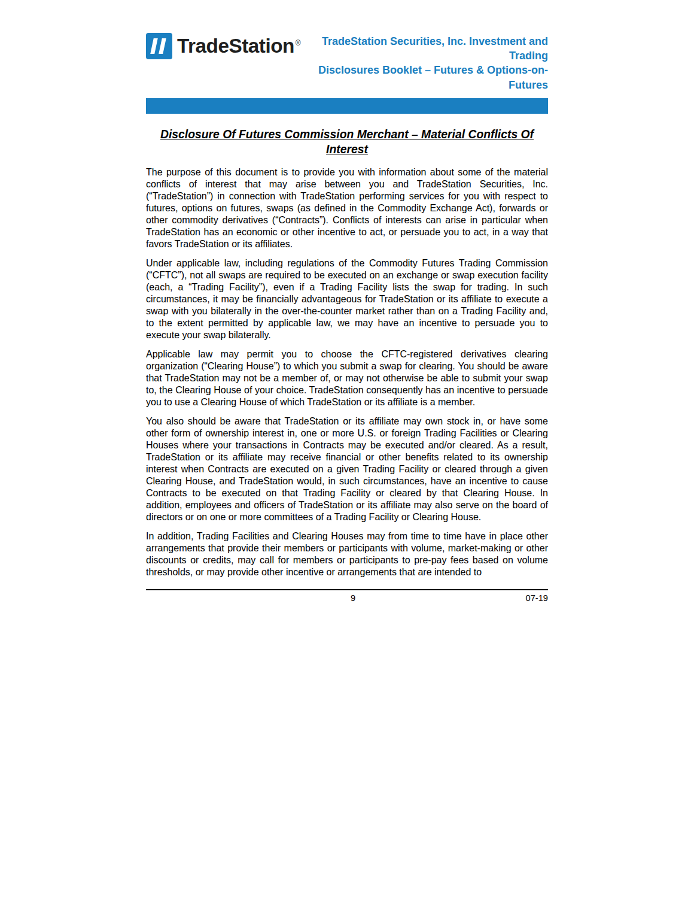TradeStation®
TradeStation Securities, Inc. Investment and Trading
Disclosures Booklet – Futures & Options-on-Futures
Disclosure Of Futures Commission Merchant – Material Conflicts Of Interest
The purpose of this document is to provide you with information about some of the material conflicts of interest that may arise between you and TradeStation Securities, Inc. (“TradeStation”) in connection with TradeStation performing services for you with respect to futures, options on futures, swaps (as defined in the Commodity Exchange Act), forwards or other commodity derivatives (“Contracts”). Conflicts of interests can arise in particular when TradeStation has an economic or other incentive to act, or persuade you to act, in a way that favors TradeStation or its affiliates.
Under applicable law, including regulations of the Commodity Futures Trading Commission (“CFTC”), not all swaps are required to be executed on an exchange or swap execution facility (each, a “Trading Facility”), even if a Trading Facility lists the swap for trading. In such circumstances, it may be financially advantageous for TradeStation or its affiliate to execute a swap with you bilaterally in the over-the-counter market rather than on a Trading Facility and, to the extent permitted by applicable law, we may have an incentive to persuade you to execute your swap bilaterally.
Applicable law may permit you to choose the CFTC-registered derivatives clearing organization (“Clearing House”) to which you submit a swap for clearing. You should be aware that TradeStation may not be a member of, or may not otherwise be able to submit your swap to, the Clearing House of your choice. TradeStation consequently has an incentive to persuade you to use a Clearing House of which TradeStation or its affiliate is a member.
You also should be aware that TradeStation or its affiliate may own stock in, or have some other form of ownership interest in, one or more U.S. or foreign Trading Facilities or Clearing Houses where your transactions in Contracts may be executed and/or cleared. As a result, TradeStation or its affiliate may receive financial or other benefits related to its ownership interest when Contracts are executed on a given Trading Facility or cleared through a given Clearing House, and TradeStation would, in such circumstances, have an incentive to cause Contracts to be executed on that Trading Facility or cleared by that Clearing House. In addition, employees and officers of TradeStation or its affiliate may also serve on the board of directors or on one or more committees of a Trading Facility or Clearing House.
In addition, Trading Facilities and Clearing Houses may from time to time have in place other arrangements that provide their members or participants with volume, market-making or other discounts or credits, may call for members or participants to pre-pay fees based on volume thresholds, or may provide other incentive or arrangements that are intended to
9
07-19